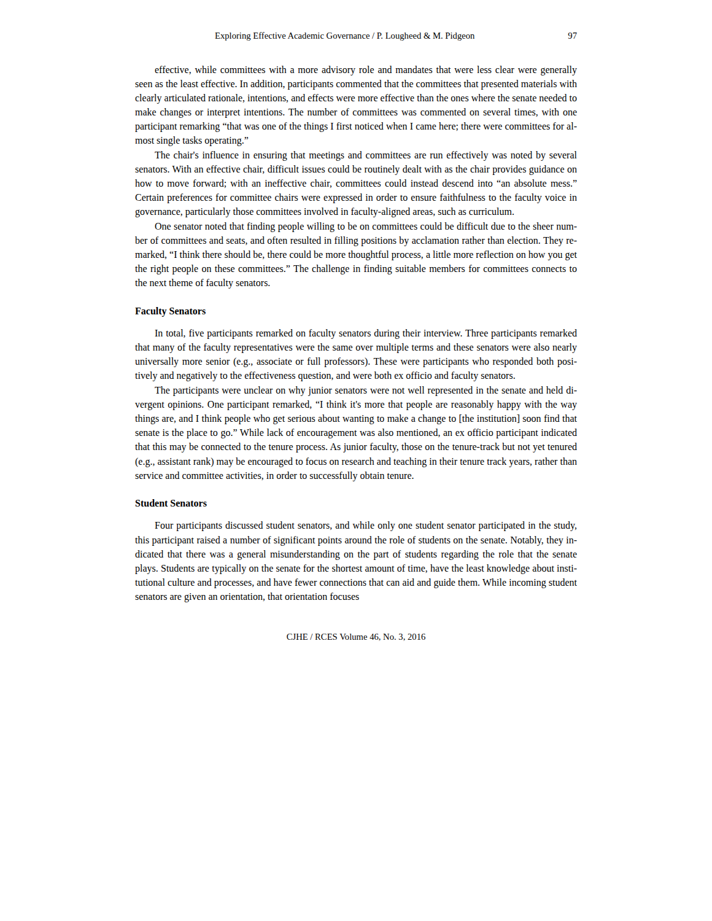Exploring Effective Academic Governance / P. Lougheed & M. Pidgeon 97
effective, while committees with a more advisory role and mandates that were less clear were generally seen as the least effective. In addition, participants commented that the committees that presented materials with clearly articulated rationale, intentions, and effects were more effective than the ones where the senate needed to make changes or interpret intentions. The number of committees was commented on several times, with one participant remarking that was one of the things I first noticed when I came here; there were committees for almost single tasks operating.
The chair's influence in ensuring that meetings and committees are run effectively was noted by several senators. With an effective chair, difficult issues could be routinely dealt with as the chair provides guidance on how to move forward; with an ineffective chair, committees could instead descend into an absolute mess. Certain preferences for committee chairs were expressed in order to ensure faithfulness to the faculty voice in governance, particularly those committees involved in faculty-aligned areas, such as curriculum.
One senator noted that finding people willing to be on committees could be difficult due to the sheer number of committees and seats, and often resulted in filling positions by acclamation rather than election. They remarked, I think there should be, there could be more thoughtful process, a little more reflection on how you get the right people on these committees. The challenge in finding suitable members for committees connects to the next theme of faculty senators.
Faculty Senators
In total, five participants remarked on faculty senators during their interview. Three participants remarked that many of the faculty representatives were the same over multiple terms and these senators were also nearly universally more senior (e.g., associate or full professors). These were participants who responded both positively and negatively to the effectiveness question, and were both ex officio and faculty senators.
The participants were unclear on why junior senators were not well represented in the senate and held divergent opinions. One participant remarked, I think it's more that people are reasonably happy with the way things are, and I think people who get serious about wanting to make a change to [the institution] soon find that senate is the place to go. While lack of encouragement was also mentioned, an ex officio participant indicated that this may be connected to the tenure process. As junior faculty, those on the tenure-track but not yet tenured (e.g., assistant rank) may be encouraged to focus on research and teaching in their tenure track years, rather than service and committee activities, in order to successfully obtain tenure.
Student Senators
Four participants discussed student senators, and while only one student senator participated in the study, this participant raised a number of significant points around the role of students on the senate. Notably, they indicated that there was a general misunderstanding on the part of students regarding the role that the senate plays. Students are typically on the senate for the shortest amount of time, have the least knowledge about institutional culture and processes, and have fewer connections that can aid and guide them. While incoming student senators are given an orientation, that orientation focuses
CJHE / RCES Volume 46, No. 3, 2016